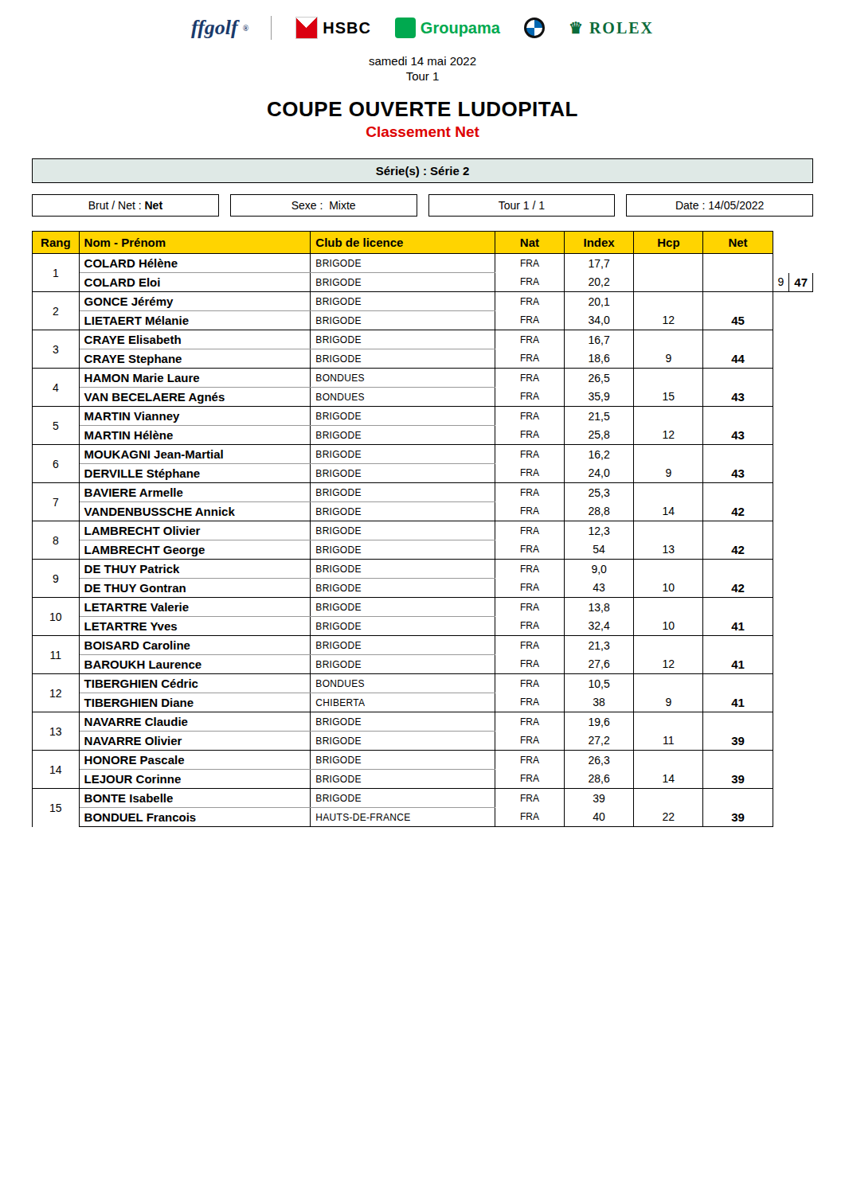ffgolf®
HSBC
Groupama
♛ ROLEX
samedi 14 mai 2022
Tour 1
COUPE OUVERTE LUDOPITAL
Classement Net
Série(s) : Série 2
Brut / Net : Net
Sexe : Mixte
Tour 1 / 1
Date : 14/05/2022
| Rang | Nom - Prénom | Club de licence | Nat | Index | Hcp | Net |
| --- | --- | --- | --- | --- | --- | --- |
| 1 | COLARD Hélène | BRIGODE | FRA | 17,7 | | |
| COLARD Eloi | BRIGODE | FRA | 20,2 | 9 | 47 |
| 2 | GONCE Jérémy | BRIGODE | FRA | 20,1 | | |
| LIETAERT Mélanie | BRIGODE | FRA | 34,0 | 12 | 45 |
| 3 | CRAYE Elisabeth | BRIGODE | FRA | 16,7 | | |
| CRAYE Stephane | BRIGODE | FRA | 18,6 | 9 | 44 |
| 4 | HAMON Marie Laure | BONDUES | FRA | 26,5 | | |
| VAN BECELAERE Agnés | BONDUES | FRA | 35,9 | 15 | 43 |
| 5 | MARTIN Vianney | BRIGODE | FRA | 21,5 | | |
| MARTIN Hélène | BRIGODE | FRA | 25,8 | 12 | 43 |
| 6 | MOUKAGNI Jean-Martial | BRIGODE | FRA | 16,2 | | |
| DERVILLE Stéphane | BRIGODE | FRA | 24,0 | 9 | 43 |
| 7 | BAVIERE Armelle | BRIGODE | FRA | 25,3 | | |
| VANDENBUSSCHE Annick | BRIGODE | FRA | 28,8 | 14 | 42 |
| 8 | LAMBRECHT Olivier | BRIGODE | FRA | 12,3 | | |
| LAMBRECHT George | BRIGODE | FRA | 54 | 13 | 42 |
| 9 | DE THUY Patrick | BRIGODE | FRA | 9,0 | | |
| DE THUY Gontran | BRIGODE | FRA | 43 | 10 | 42 |
| 10 | LETARTRE Valerie | BRIGODE | FRA | 13,8 | | |
| LETARTRE Yves | BRIGODE | FRA | 32,4 | 10 | 41 |
| 11 | BOISARD Caroline | BRIGODE | FRA | 21,3 | | |
| BAROUKH Laurence | BRIGODE | FRA | 27,6 | 12 | 41 |
| 12 | TIBERGHIEN Cédric | BONDUES | FRA | 10,5 | | |
| TIBERGHIEN Diane | CHIBERTA | FRA | 38 | 9 | 41 |
| 13 | NAVARRE Claudie | BRIGODE | FRA | 19,6 | | |
| NAVARRE Olivier | BRIGODE | FRA | 27,2 | 11 | 39 |
| 14 | HONORE Pascale | BRIGODE | FRA | 26,3 | | |
| LEJOUR Corinne | BRIGODE | FRA | 28,6 | 14 | 39 |
| 15 | BONTE Isabelle | BRIGODE | FRA | 39 | | |
| BONDUEL Francois | HAUTS-DE-FRANCE | FRA | 40 | 22 | 39 |